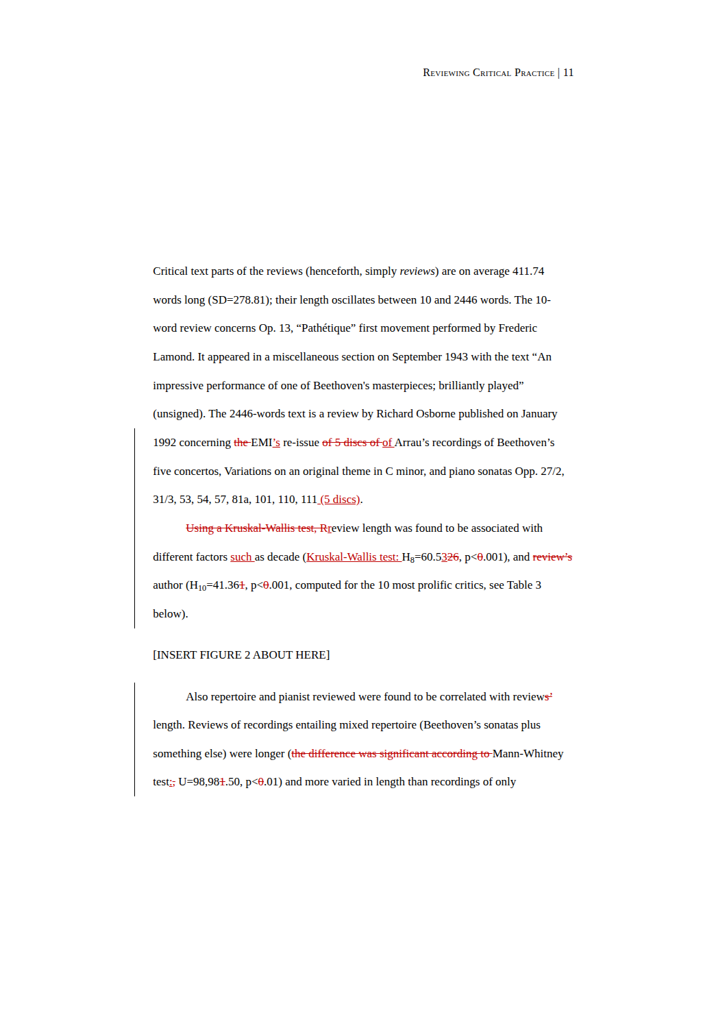Reviewing Critical Practice | 11
Critical text parts of the reviews (henceforth, simply reviews) are on average 411.74 words long (SD=278.81); their length oscillates between 10 and 2446 words. The 10-word review concerns Op. 13, “Pathétique” first movement performed by Frederic Lamond. It appeared in a miscellaneous section on September 1943 with the text “An impressive performance of one of Beethoven's masterpieces; brilliantly played” (unsigned). The 2446-words text is a review by Richard Osborne published on January
1992 concerning the EMI’s re-issue of 5 discs of of Arrau’s recordings of Beethoven’s five concertos, Variations on an original theme in C minor, and piano sonatas Opp. 27/2, 31/3, 53, 54, 57, 81a, 101, 110, 111 (5 discs).
Using a Kruskal-Wallis test, R review length was found to be associated with different factors such as decade (Kruskal-Wallis test: H8=60.5326, p<0.001), and review’s author (H10=41.361, p<0.001, computed for the 10 most prolific critics, see Table 3 below).
[INSERT FIGURE 2 ABOUT HERE]
Also repertoire and pianist reviewed were found to be correlated with reviews’ length. Reviews of recordings entailing mixed repertoire (Beethoven’s sonatas plus something else) were longer (the difference was significant according to Mann-Whitney test:, U=98,981.50, p<0.01) and more varied in length than recordings of only